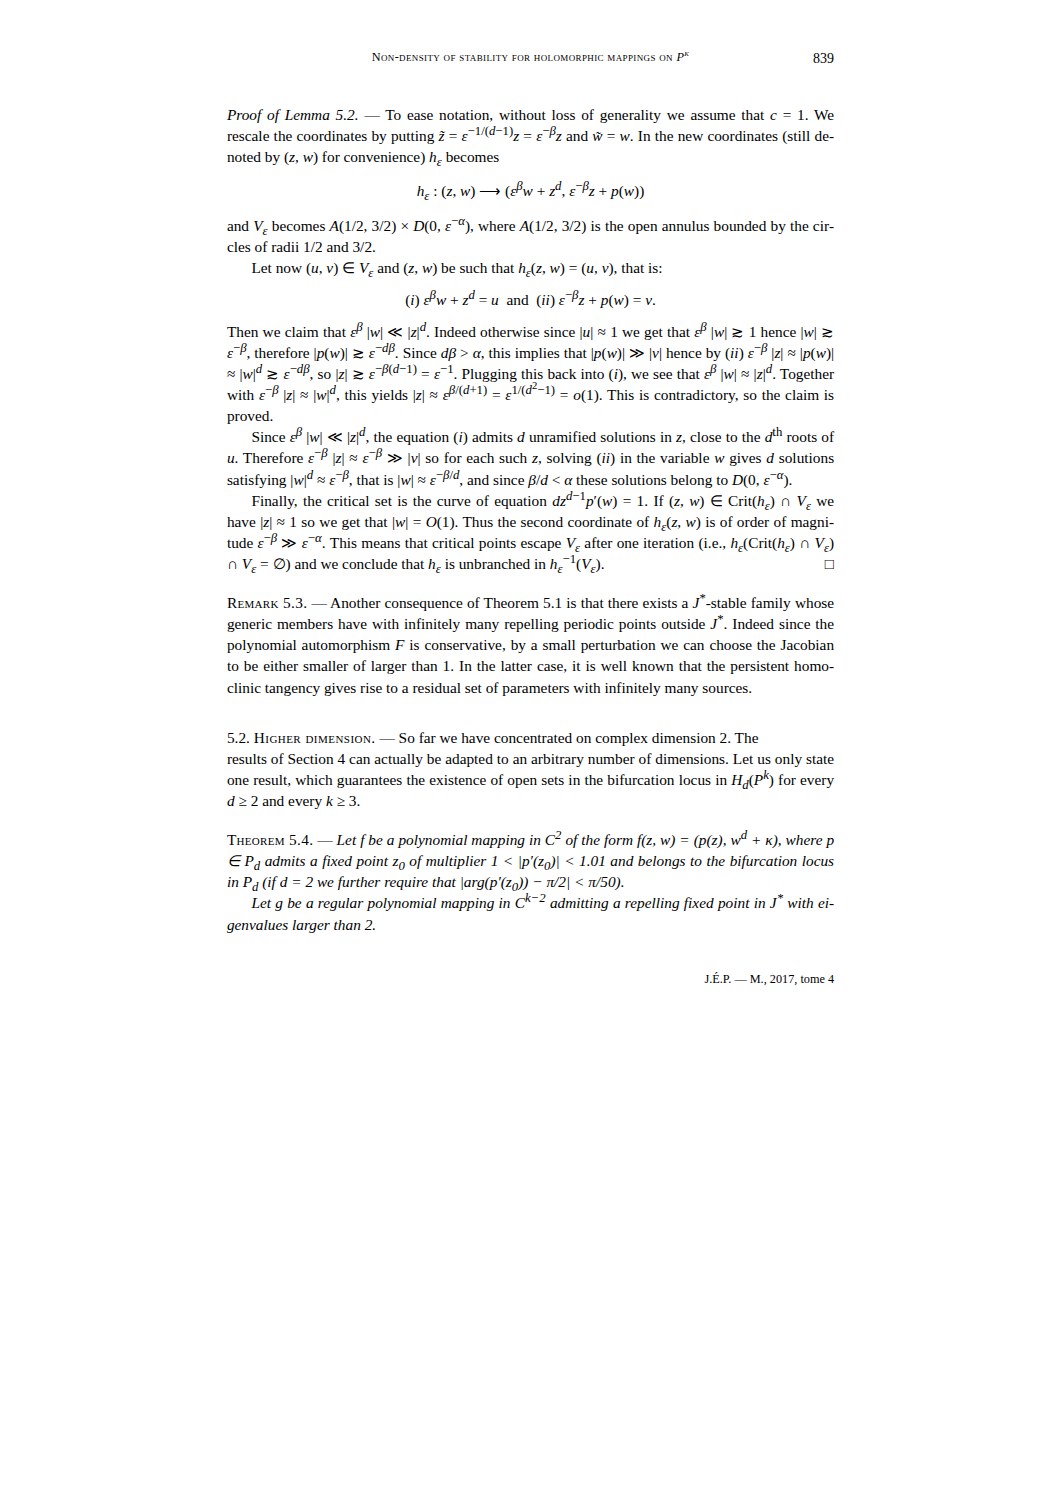Non-density of stability for holomorphic mappings on Pk 839
Proof of Lemma 5.2. — To ease notation, without loss of generality we assume that c = 1. We rescale the coordinates by putting z̃ = ε−1/(d−1)z = ε−βz and w̃ = w. In the new coordinates (still denoted by (z, w) for convenience) hε becomes
hε : (z, w) ⟶ (εβw + zd, ε−βz + p(w))
and Vε becomes A(1/2, 3/2) × D(0, ε−α), where A(1/2, 3/2) is the open annulus bounded by the circles of radii 1/2 and 3/2.
Let now (u, v) ∈ Vε and (z, w) be such that hε(z, w) = (u, v), that is:
(i) εβw + zd = u and (ii) ε−βz + p(w) = v.
Then we claim that εβ |w| ≪ |z|d. Indeed otherwise since |u| ≈ 1 we get that εβ |w| ≳ 1 hence |w| ≳ ε−β, therefore |p(w)| ≳ ε−dβ. Since dβ > α, this implies that |p(w)| ≫ |v| hence by (ii) ε−β |z| ≈ |p(w)| ≈ |w|d ≳ ε−dβ, so |z| ≳ ε−β(d−1) = ε−1. Plugging this back into (i), we see that εβ |w| ≈ |z|d. Together with ε−β |z| ≈ |w|d, this yields |z| ≈ εβ/(d+1) = ε1/(d2−1) = o(1). This is contradictory, so the claim is proved.
Since εβ |w| ≪ |z|d, the equation (i) admits d unramified solutions in z, close to the dth roots of u. Therefore ε−β |z| ≈ ε−β ≫ |v| so for each such z, solving (ii) in the variable w gives d solutions satisfying |w|d ≈ ε−β, that is |w| ≈ ε−β/d, and since β/d < α these solutions belong to D(0, ε−α).
Finally, the critical set is the curve of equation dzd−1p′(w) = 1. If (z, w) ∈ Crit(hε) ∩ Vε we have |z| ≈ 1 so we get that |w| = O(1). Thus the second coordinate of hε(z, w) is of order of magnitude ε−β ≫ ε−α. This means that critical points escape Vε after one iteration (i.e., hε(Crit(hε) ∩ Vε) ∩ Vε = ∅) and we conclude that hε is unbranched in hε−1(Vε). □
Remark 5.3. — Another consequence of Theorem 5.1 is that there exists a J*-stable family whose generic members have with infinitely many repelling periodic points outside J*. Indeed since the polynomial automorphism F is conservative, by a small perturbation we can choose the Jacobian to be either smaller of larger than 1. In the latter case, it is well known that the persistent homoclinic tangency gives rise to a residual set of parameters with infinitely many sources.
5.2. Higher dimension. — So far we have concentrated on complex dimension 2. The
results of Section 4 can actually be adapted to an arbitrary number of dimensions. Let us only state one result, which guarantees the existence of open sets in the bifurcation locus in Hd(Pk) for every d ≥ 2 and every k ≥ 3.
Theorem 5.4. — Let f be a polynomial mapping in C2 of the form f(z, w) = (p(z), wd + κ), where p ∈ Pd admits a fixed point z0 of multiplier 1 < |p′(z0)| < 1.01 and belongs to the bifurcation locus in Pd (if d = 2 we further require that |arg(p′(z0)) − π/2| < π/50).
Let g be a regular polynomial mapping in Ck−2 admitting a repelling fixed point in J* with eigenvalues larger than 2.
J.É.P. — M., 2017, tome 4